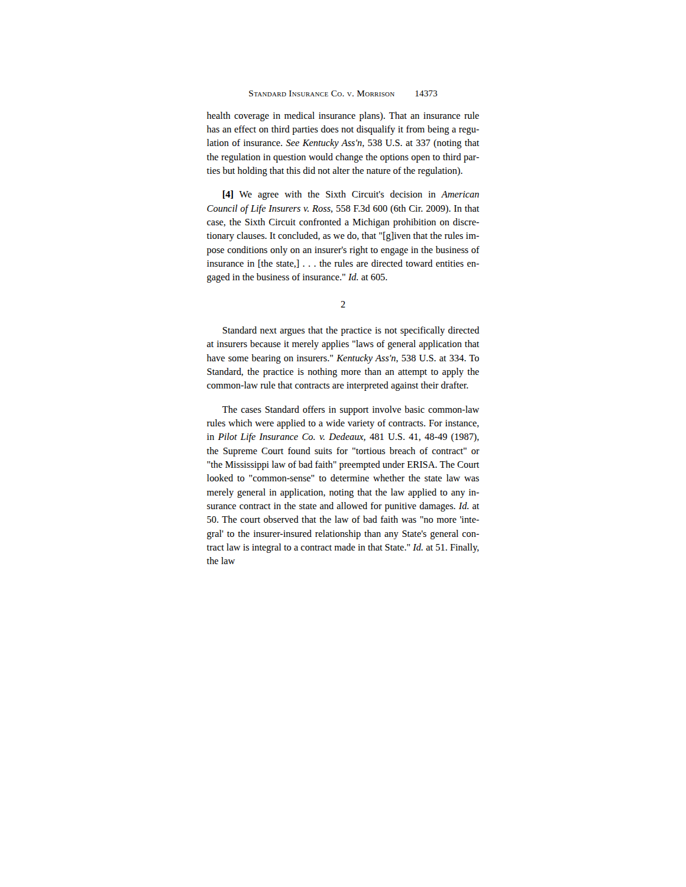Standard Insurance Co. v. Morrison 14373
health coverage in medical insurance plans). That an insurance rule has an effect on third parties does not disqualify it from being a regulation of insurance. See Kentucky Ass'n, 538 U.S. at 337 (noting that the regulation in question would change the options open to third parties but holding that this did not alter the nature of the regulation).
[4] We agree with the Sixth Circuit's decision in American Council of Life Insurers v. Ross, 558 F.3d 600 (6th Cir. 2009). In that case, the Sixth Circuit confronted a Michigan prohibition on discretionary clauses. It concluded, as we do, that "[g]iven that the rules impose conditions only on an insurer's right to engage in the business of insurance in [the state,] . . . the rules are directed toward entities engaged in the business of insurance." Id. at 605.
2
Standard next argues that the practice is not specifically directed at insurers because it merely applies "laws of general application that have some bearing on insurers." Kentucky Ass'n, 538 U.S. at 334. To Standard, the practice is nothing more than an attempt to apply the common-law rule that contracts are interpreted against their drafter.
The cases Standard offers in support involve basic common-law rules which were applied to a wide variety of contracts. For instance, in Pilot Life Insurance Co. v. Dedeaux, 481 U.S. 41, 48-49 (1987), the Supreme Court found suits for "tortious breach of contract" or "the Mississippi law of bad faith" preempted under ERISA. The Court looked to "common-sense" to determine whether the state law was merely general in application, noting that the law applied to any insurance contract in the state and allowed for punitive damages. Id. at 50. The court observed that the law of bad faith was "no more 'integral' to the insurer-insured relationship than any State's general contract law is integral to a contract made in that State." Id. at 51. Finally, the law